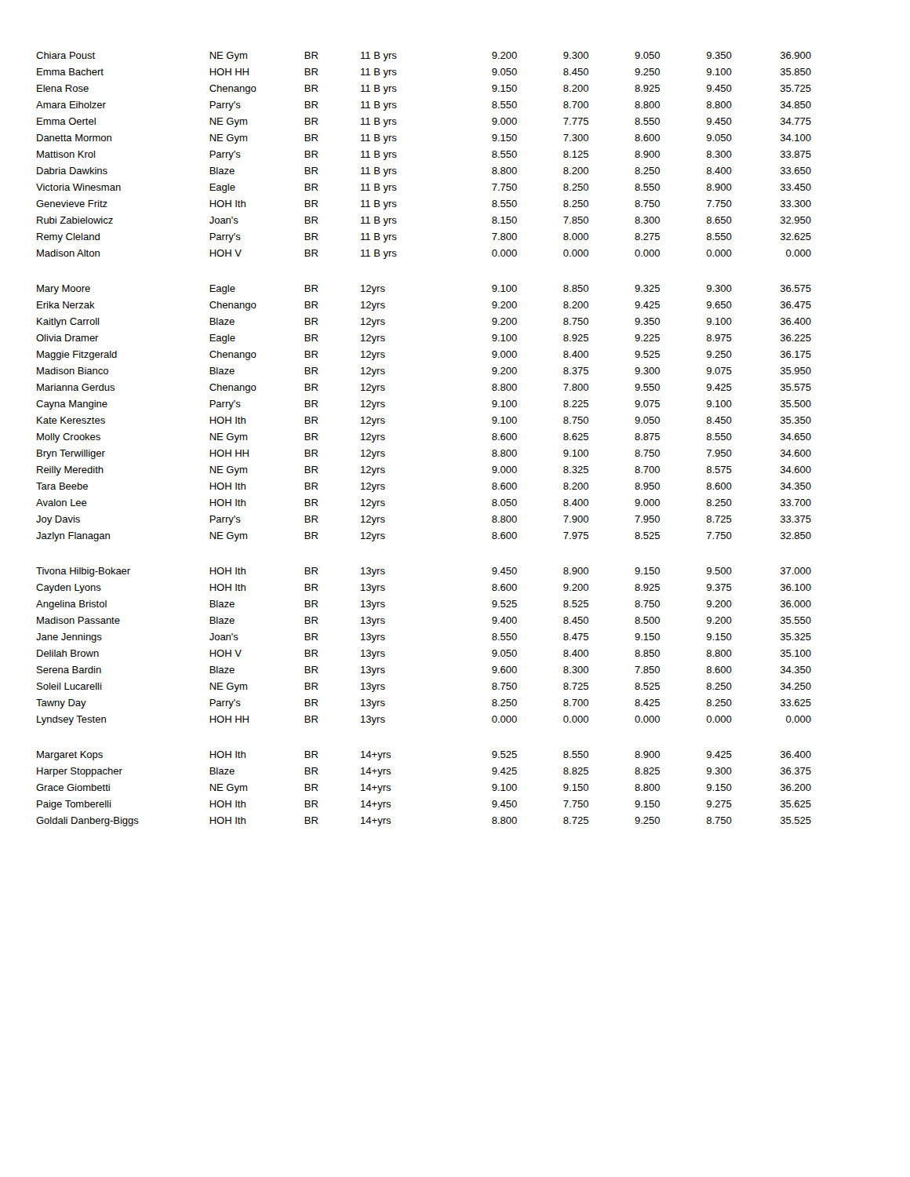| Chiara Poust | NE Gym | BR | 11 B yrs | 9.200 | 9.300 | 9.050 | 9.350 | 36.900 |
| Emma Bachert | HOH HH | BR | 11 B yrs | 9.050 | 8.450 | 9.250 | 9.100 | 35.850 |
| Elena Rose | Chenango | BR | 11 B yrs | 9.150 | 8.200 | 8.925 | 9.450 | 35.725 |
| Amara Eiholzer | Parry's | BR | 11 B yrs | 8.550 | 8.700 | 8.800 | 8.800 | 34.850 |
| Emma Oertel | NE Gym | BR | 11 B yrs | 9.000 | 7.775 | 8.550 | 9.450 | 34.775 |
| Danetta Mormon | NE Gym | BR | 11 B yrs | 9.150 | 7.300 | 8.600 | 9.050 | 34.100 |
| Mattison Krol | Parry's | BR | 11 B yrs | 8.550 | 8.125 | 8.900 | 8.300 | 33.875 |
| Dabria Dawkins | Blaze | BR | 11 B yrs | 8.800 | 8.200 | 8.250 | 8.400 | 33.650 |
| Victoria Winesman | Eagle | BR | 11 B yrs | 7.750 | 8.250 | 8.550 | 8.900 | 33.450 |
| Genevieve Fritz | HOH Ith | BR | 11 B yrs | 8.550 | 8.250 | 8.750 | 7.750 | 33.300 |
| Rubi Zabielowicz | Joan's | BR | 11 B yrs | 8.150 | 7.850 | 8.300 | 8.650 | 32.950 |
| Remy Cleland | Parry's | BR | 11 B yrs | 7.800 | 8.000 | 8.275 | 8.550 | 32.625 |
| Madison Alton | HOH V | BR | 11 B yrs | 0.000 | 0.000 | 0.000 | 0.000 | 0.000 |
| Mary Moore | Eagle | BR | 12yrs | 9.100 | 8.850 | 9.325 | 9.300 | 36.575 |
| Erika Nerzak | Chenango | BR | 12yrs | 9.200 | 8.200 | 9.425 | 9.650 | 36.475 |
| Kaitlyn Carroll | Blaze | BR | 12yrs | 9.200 | 8.750 | 9.350 | 9.100 | 36.400 |
| Olivia Dramer | Eagle | BR | 12yrs | 9.100 | 8.925 | 9.225 | 8.975 | 36.225 |
| Maggie Fitzgerald | Chenango | BR | 12yrs | 9.000 | 8.400 | 9.525 | 9.250 | 36.175 |
| Madison Bianco | Blaze | BR | 12yrs | 9.200 | 8.375 | 9.300 | 9.075 | 35.950 |
| Marianna Gerdus | Chenango | BR | 12yrs | 8.800 | 7.800 | 9.550 | 9.425 | 35.575 |
| Cayna Mangine | Parry's | BR | 12yrs | 9.100 | 8.225 | 9.075 | 9.100 | 35.500 |
| Kate Keresztes | HOH Ith | BR | 12yrs | 9.100 | 8.750 | 9.050 | 8.450 | 35.350 |
| Molly Crookes | NE Gym | BR | 12yrs | 8.600 | 8.625 | 8.875 | 8.550 | 34.650 |
| Bryn Terwilliger | HOH HH | BR | 12yrs | 8.800 | 9.100 | 8.750 | 7.950 | 34.600 |
| Reilly Meredith | NE Gym | BR | 12yrs | 9.000 | 8.325 | 8.700 | 8.575 | 34.600 |
| Tara Beebe | HOH Ith | BR | 12yrs | 8.600 | 8.200 | 8.950 | 8.600 | 34.350 |
| Avalon Lee | HOH Ith | BR | 12yrs | 8.050 | 8.400 | 9.000 | 8.250 | 33.700 |
| Joy Davis | Parry's | BR | 12yrs | 8.800 | 7.900 | 7.950 | 8.725 | 33.375 |
| Jazlyn Flanagan | NE Gym | BR | 12yrs | 8.600 | 7.975 | 8.525 | 7.750 | 32.850 |
| Tivona Hilbig-Bokaer | HOH Ith | BR | 13yrs | 9.450 | 8.900 | 9.150 | 9.500 | 37.000 |
| Cayden Lyons | HOH Ith | BR | 13yrs | 8.600 | 9.200 | 8.925 | 9.375 | 36.100 |
| Angelina Bristol | Blaze | BR | 13yrs | 9.525 | 8.525 | 8.750 | 9.200 | 36.000 |
| Madison Passante | Blaze | BR | 13yrs | 9.400 | 8.450 | 8.500 | 9.200 | 35.550 |
| Jane Jennings | Joan's | BR | 13yrs | 8.550 | 8.475 | 9.150 | 9.150 | 35.325 |
| Delilah Brown | HOH V | BR | 13yrs | 9.050 | 8.400 | 8.850 | 8.800 | 35.100 |
| Serena Bardin | Blaze | BR | 13yrs | 9.600 | 8.300 | 7.850 | 8.600 | 34.350 |
| Soleil Lucarelli | NE Gym | BR | 13yrs | 8.750 | 8.725 | 8.525 | 8.250 | 34.250 |
| Tawny Day | Parry's | BR | 13yrs | 8.250 | 8.700 | 8.425 | 8.250 | 33.625 |
| Lyndsey Testen | HOH HH | BR | 13yrs | 0.000 | 0.000 | 0.000 | 0.000 | 0.000 |
| Margaret Kops | HOH Ith | BR | 14+yrs | 9.525 | 8.550 | 8.900 | 9.425 | 36.400 |
| Harper Stoppacher | Blaze | BR | 14+yrs | 9.425 | 8.825 | 8.825 | 9.300 | 36.375 |
| Grace Giombetti | NE Gym | BR | 14+yrs | 9.100 | 9.150 | 8.800 | 9.150 | 36.200 |
| Paige Tomberelli | HOH Ith | BR | 14+yrs | 9.450 | 7.750 | 9.150 | 9.275 | 35.625 |
| Goldali Danberg-Biggs | HOH Ith | BR | 14+yrs | 8.800 | 8.725 | 9.250 | 8.750 | 35.525 |